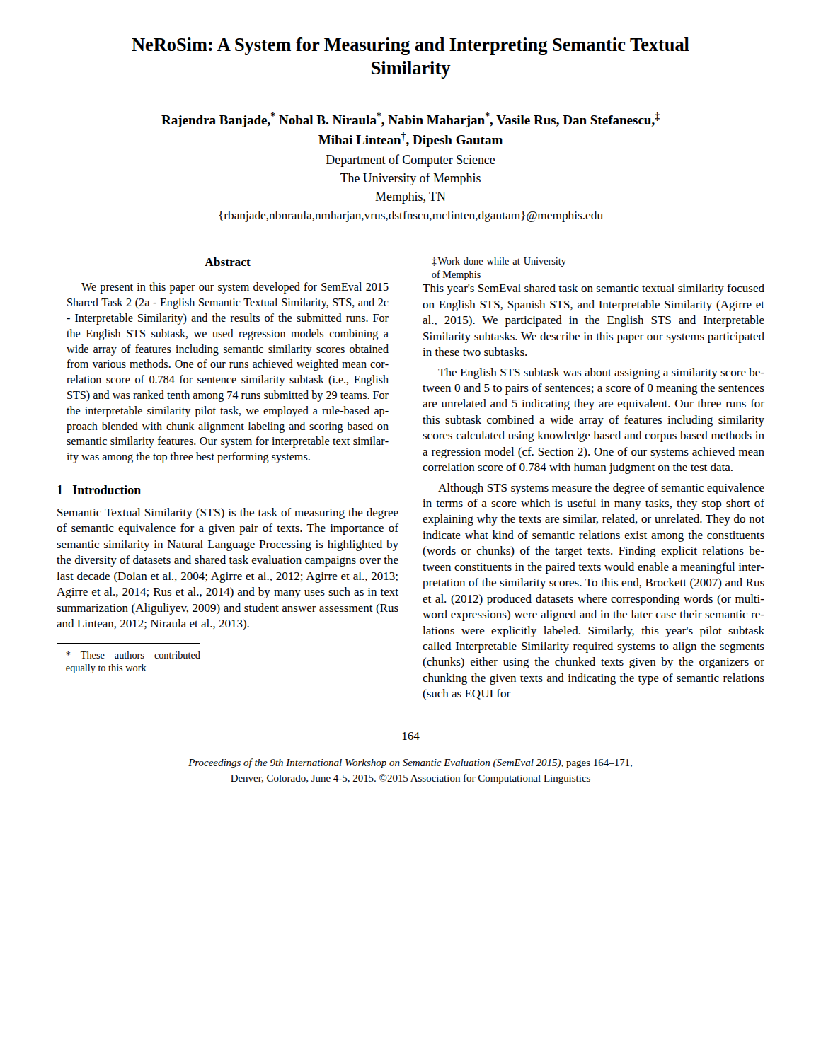NeRoSim: A System for Measuring and Interpreting Semantic Textual
Similarity
Rajendra Banjade,* Nobal B. Niraula*, Nabin Maharjan*, Vasile Rus, Dan Stefanescu,‡
Mihai Lintean†, Dipesh Gautam
Department of Computer Science
The University of Memphis
Memphis, TN
{rbanjade,nbnraula,nmharjan,vrus,dstfnscu,mclinten,dgautam}@memphis.edu
Abstract
We present in this paper our system developed for SemEval 2015 Shared Task 2 (2a - English Semantic Textual Similarity, STS, and 2c - Interpretable Similarity) and the results of the submitted runs. For the English STS subtask, we used regression models combining a wide array of features including semantic similarity scores obtained from various methods. One of our runs achieved weighted mean correlation score of 0.784 for sentence similarity subtask (i.e., English STS) and was ranked tenth among 74 runs submitted by 29 teams. For the interpretable similarity pilot task, we employed a rule-based approach blended with chunk alignment labeling and scoring based on semantic similarity features. Our system for interpretable text similarity was among the top three best performing systems.
1 Introduction
Semantic Textual Similarity (STS) is the task of measuring the degree of semantic equivalence for a given pair of texts. The importance of semantic similarity in Natural Language Processing is highlighted by the diversity of datasets and shared task evaluation campaigns over the last decade (Dolan et al., 2004; Agirre et al., 2012; Agirre et al., 2013; Agirre et al., 2014; Rus et al., 2014) and by many uses such as in text summarization (Aliguliyev, 2009) and student answer assessment (Rus and Lintean, 2012; Niraula et al., 2013).
* These authors contributed equally to this work
‡Work done while at University of Memphis
This year's SemEval shared task on semantic textual similarity focused on English STS, Spanish STS, and Interpretable Similarity (Agirre et al., 2015). We participated in the English STS and Interpretable Similarity subtasks. We describe in this paper our systems participated in these two subtasks.
The English STS subtask was about assigning a similarity score between 0 and 5 to pairs of sentences; a score of 0 meaning the sentences are unrelated and 5 indicating they are equivalent. Our three runs for this subtask combined a wide array of features including similarity scores calculated using knowledge based and corpus based methods in a regression model (cf. Section 2). One of our systems achieved mean correlation score of 0.784 with human judgment on the test data.
Although STS systems measure the degree of semantic equivalence in terms of a score which is useful in many tasks, they stop short of explaining why the texts are similar, related, or unrelated. They do not indicate what kind of semantic relations exist among the constituents (words or chunks) of the target texts. Finding explicit relations between constituents in the paired texts would enable a meaningful interpretation of the similarity scores. To this end, Brockett (2007) and Rus et al. (2012) produced datasets where corresponding words (or multiword expressions) were aligned and in the later case their semantic relations were explicitly labeled. Similarly, this year's pilot subtask called Interpretable Similarity required systems to align the segments (chunks) either using the chunked texts given by the organizers or chunking the given texts and indicating the type of semantic relations (such as EQUI for
164
Proceedings of the 9th International Workshop on Semantic Evaluation (SemEval 2015), pages 164–171,
Denver, Colorado, June 4-5, 2015. ©2015 Association for Computational Linguistics